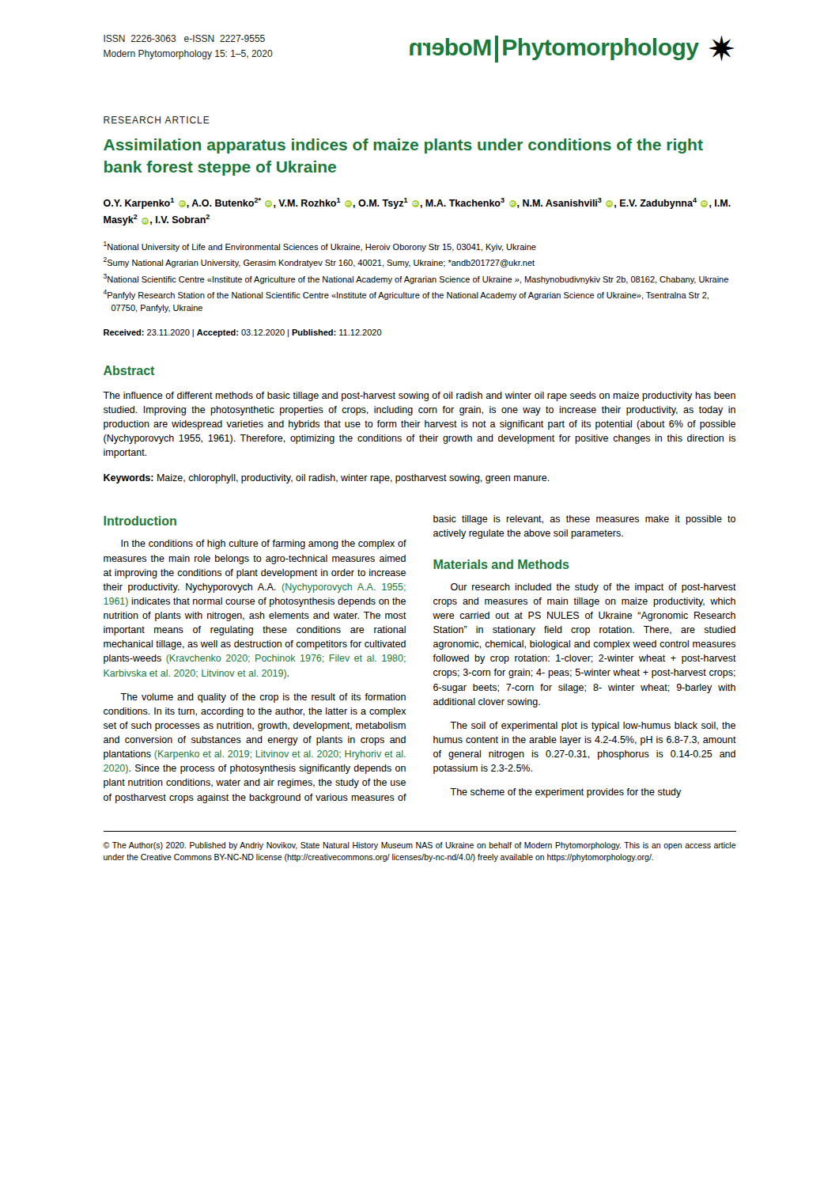ISSN 2226-3063 e-ISSN 2227-9555
Modern Phytomorphology 15: 1–5, 2020
Modern Phytomorphology
✷
RESEARCH ARTICLE
Assimilation apparatus indices of maize plants under conditions of the right bank forest steppe of Ukraine
O.Y. Karpenko1 , A.O. Butenko2* , V.M. Rozhko1 , O.M. Tsyz1 , M.A. Tkachenko3 , N.M. Asanishvili3 , E.V. Zadubynna4 , I.M. Masyk2 , I.V. Sobran2
1National University of Life and Environmental Sciences of Ukraine, Heroiv Oborony Str 15, 03041, Kyiv, Ukraine
2Sumy National Agrarian University, Gerasim Kondratyev Str 160, 40021, Sumy, Ukraine; *andb201727@ukr.net
3National Scientific Centre «Institute of Agriculture of the National Academy of Agrarian Science of Ukraine », Mashynobudivnykiv Str 2b, 08162, Chabany, Ukraine
4Panfyly Research Station of the National Scientific Centre «Institute of Agriculture of the National Academy of Agrarian Science of Ukraine», Tsentralna Str 2, 07750, Panfyly, Ukraine
Received: 23.11.2020 | Accepted: 03.12.2020 | Published: 11.12.2020
Abstract
The influence of different methods of basic tillage and post-harvest sowing of oil radish and winter oil rape seeds on maize productivity has been studied. Improving the photosynthetic properties of crops, including corn for grain, is one way to increase their productivity, as today in production are widespread varieties and hybrids that use to form their harvest is not a significant part of its potential (about 6% of possible (Nychyporovych 1955, 1961). Therefore, optimizing the conditions of their growth and development for positive changes in this direction is important.
Keywords: Maize, chlorophyll, productivity, oil radish, winter rape, postharvest sowing, green manure.
Introduction
In the conditions of high culture of farming among the complex of measures the main role belongs to agro-technical measures aimed at improving the conditions of plant development in order to increase their productivity. Nychyporovych A.A. (Nychyporovych A.A. 1955; 1961) indicates that normal course of photosynthesis depends on the nutrition of plants with nitrogen, ash elements and water. The most important means of regulating these conditions are rational mechanical tillage, as well as destruction of competitors for cultivated plants-weeds (Kravchenko 2020; Pochinok 1976; Filev et al. 1980; Karbivska et al. 2020; Litvinov et al. 2019).
The volume and quality of the crop is the result of its formation conditions. In its turn, according to the author, the latter is a complex set of such processes as nutrition, growth, development, metabolism and conversion of substances and energy of plants in crops and plantations (Karpenko et al. 2019; Litvinov et al. 2020; Hryhoriv et al. 2020). Since the process of photosynthesis significantly depends on plant nutrition conditions, water and air regimes, the study of the use of postharvest crops against the background of various measures of basic tillage is relevant, as these measures make it possible to actively regulate the above soil parameters.
Materials and Methods
Our research included the study of the impact of post-harvest crops and measures of main tillage on maize productivity, which were carried out at PS NULES of Ukraine “Agronomic Research Station” in stationary field crop rotation. There, are studied agronomic, chemical, biological and complex weed control measures followed by crop rotation: 1-clover; 2-winter wheat + post-harvest crops; 3-corn for grain; 4- peas; 5-winter wheat + post-harvest crops; 6-sugar beets; 7-corn for silage; 8- winter wheat; 9-barley with additional clover sowing.
The soil of experimental plot is typical low-humus black soil, the humus content in the arable layer is 4.2-4.5%, pH is 6.8-7.3, amount of general nitrogen is 0.27-0.31, phosphorus is 0.14-0.25 and potassium is 2.3-2.5%.
The scheme of the experiment provides for the study
© The Author(s) 2020. Published by Andriy Novikov, State Natural History Museum NAS of Ukraine on behalf of Modern Phytomorphology. This is an open access article under the Creative Commons BY-NC-ND license (http://creativecommons.org/ licenses/by-nc-nd/4.0/) freely available on https://phytomorphology.org/.